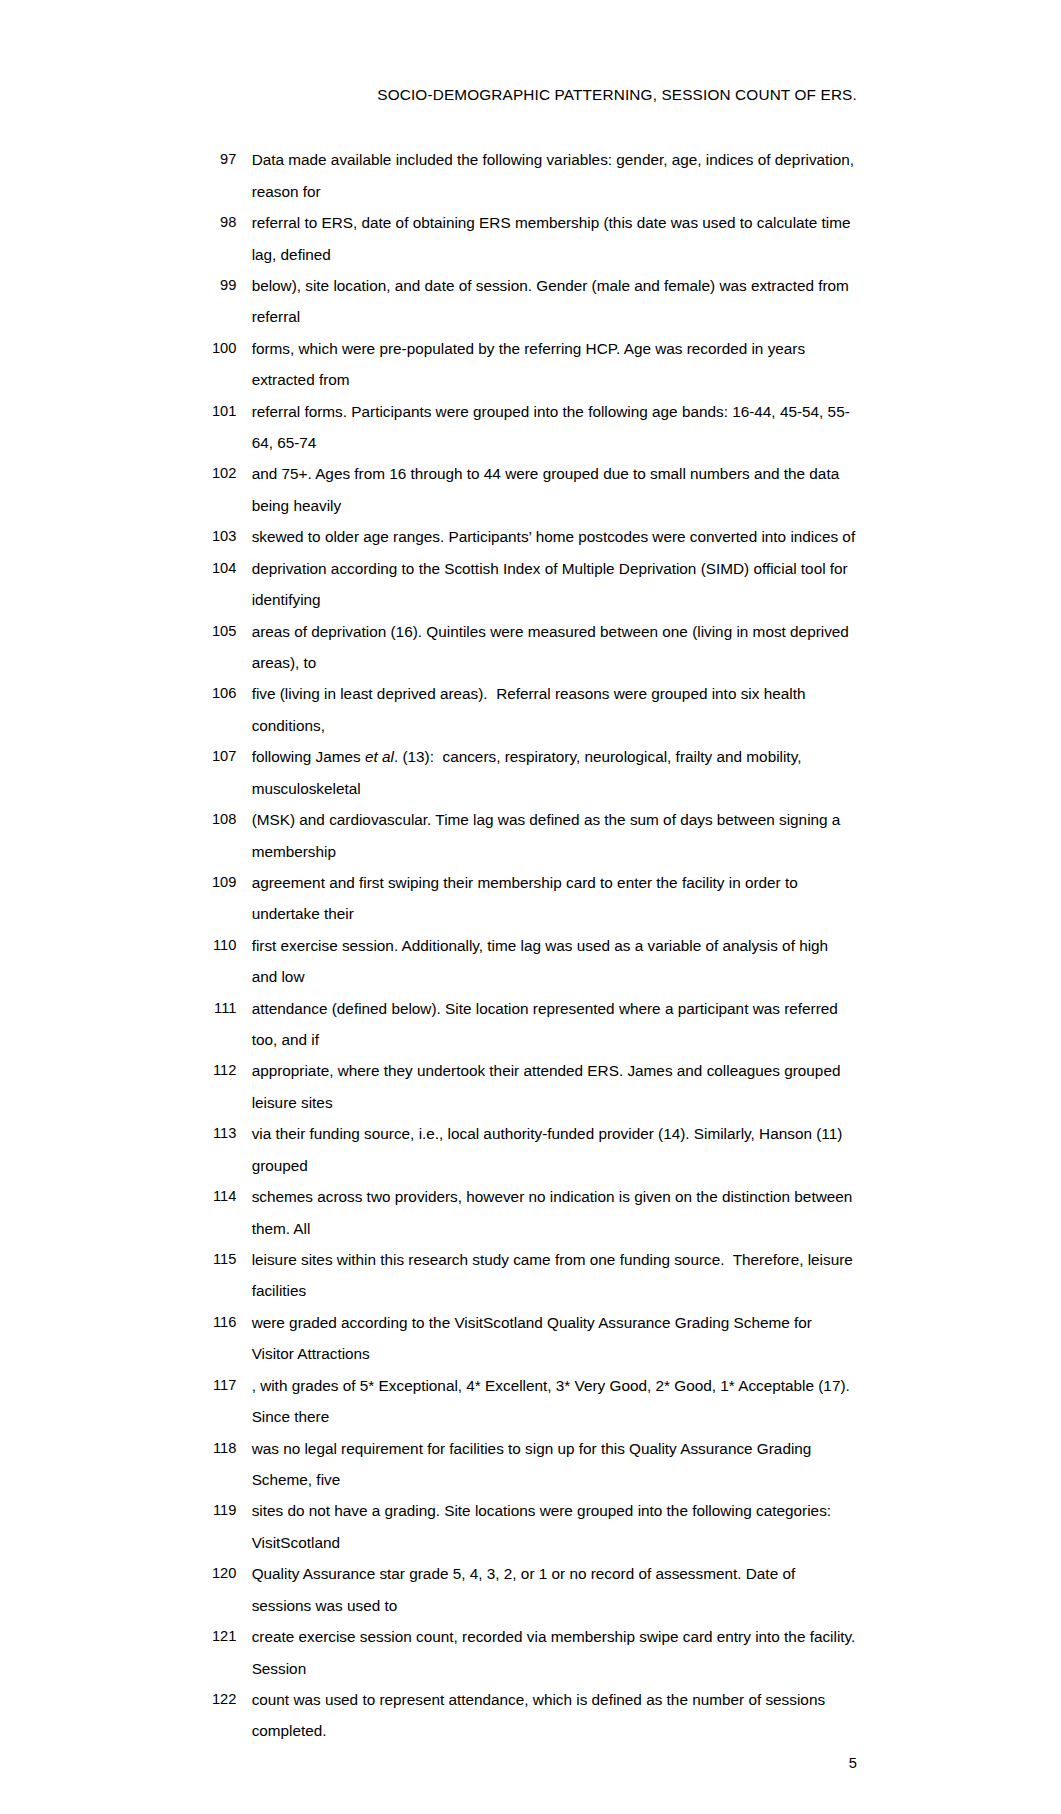SOCIO-DEMOGRAPHIC PATTERNING, SESSION COUNT OF ERS.
Data made available included the following variables: gender, age, indices of deprivation, reason for
referral to ERS, date of obtaining ERS membership (this date was used to calculate time lag, defined
below), site location, and date of session. Gender (male and female) was extracted from referral
forms, which were pre-populated by the referring HCP. Age was recorded in years extracted from
referral forms. Participants were grouped into the following age bands: 16-44, 45-54, 55-64, 65-74
and 75+. Ages from 16 through to 44 were grouped due to small numbers and the data being heavily
skewed to older age ranges. Participants’ home postcodes were converted into indices of
deprivation according to the Scottish Index of Multiple Deprivation (SIMD) official tool for identifying
areas of deprivation (16). Quintiles were measured between one (living in most deprived areas), to
five (living in least deprived areas). Referral reasons were grouped into six health conditions,
following James et al. (13): cancers, respiratory, neurological, frailty and mobility, musculoskeletal
(MSK) and cardiovascular. Time lag was defined as the sum of days between signing a membership
agreement and first swiping their membership card to enter the facility in order to undertake their
first exercise session. Additionally, time lag was used as a variable of analysis of high and low
attendance (defined below). Site location represented where a participant was referred too, and if
appropriate, where they undertook their attended ERS. James and colleagues grouped leisure sites
via their funding source, i.e., local authority-funded provider (14). Similarly, Hanson (11) grouped
schemes across two providers, however no indication is given on the distinction between them. All
leisure sites within this research study came from one funding source. Therefore, leisure facilities
were graded according to the VisitScotland Quality Assurance Grading Scheme for Visitor Attractions
, with grades of 5* Exceptional, 4* Excellent, 3* Very Good, 2* Good, 1* Acceptable (17). Since there
was no legal requirement for facilities to sign up for this Quality Assurance Grading Scheme, five
sites do not have a grading. Site locations were grouped into the following categories: VisitScotland
Quality Assurance star grade 5, 4, 3, 2, or 1 or no record of assessment. Date of sessions was used to
create exercise session count, recorded via membership swipe card entry into the facility. Session
count was used to represent attendance, which is defined as the number of sessions completed.
5